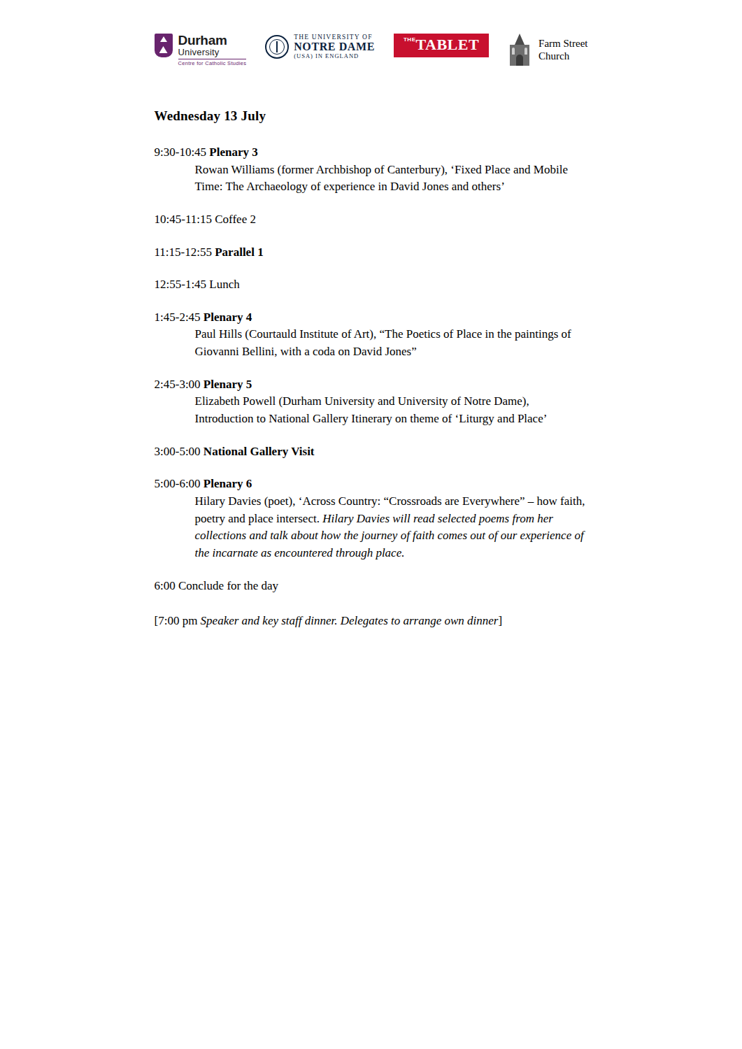Durham
University
Centre for Catholic Studies
THE UNIVERSITY OF
NOTRE DAME
(USA) IN ENGLAND
THE
TABLET
Farm Street
Church
Wednesday 13 July
9:30-10:45 Plenary 3
Rowan Williams (former Archbishop of Canterbury), ‘Fixed Place and Mobile Time: The Archaeology of experience in David Jones and others’
10:45-11:15 Coffee 2
11:15-12:55 Parallel 1
12:55-1:45 Lunch
1:45-2:45 Plenary 4
Paul Hills (Courtauld Institute of Art), “The Poetics of Place in the paintings of Giovanni Bellini, with a coda on David Jones”
2:45-3:00 Plenary 5
Elizabeth Powell (Durham University and University of Notre Dame), Introduction to National Gallery Itinerary on theme of ‘Liturgy and Place’
3:00-5:00 National Gallery Visit
5:00-6:00 Plenary 6
Hilary Davies (poet), ‘Across Country: “Crossroads are Everywhere” – how faith, poetry and place intersect. Hilary Davies will read selected poems from her collections and talk about how the journey of faith comes out of our experience of the incarnate as encountered through place.
6:00 Conclude for the day
[7:00 pm Speaker and key staff dinner. Delegates to arrange own dinner]